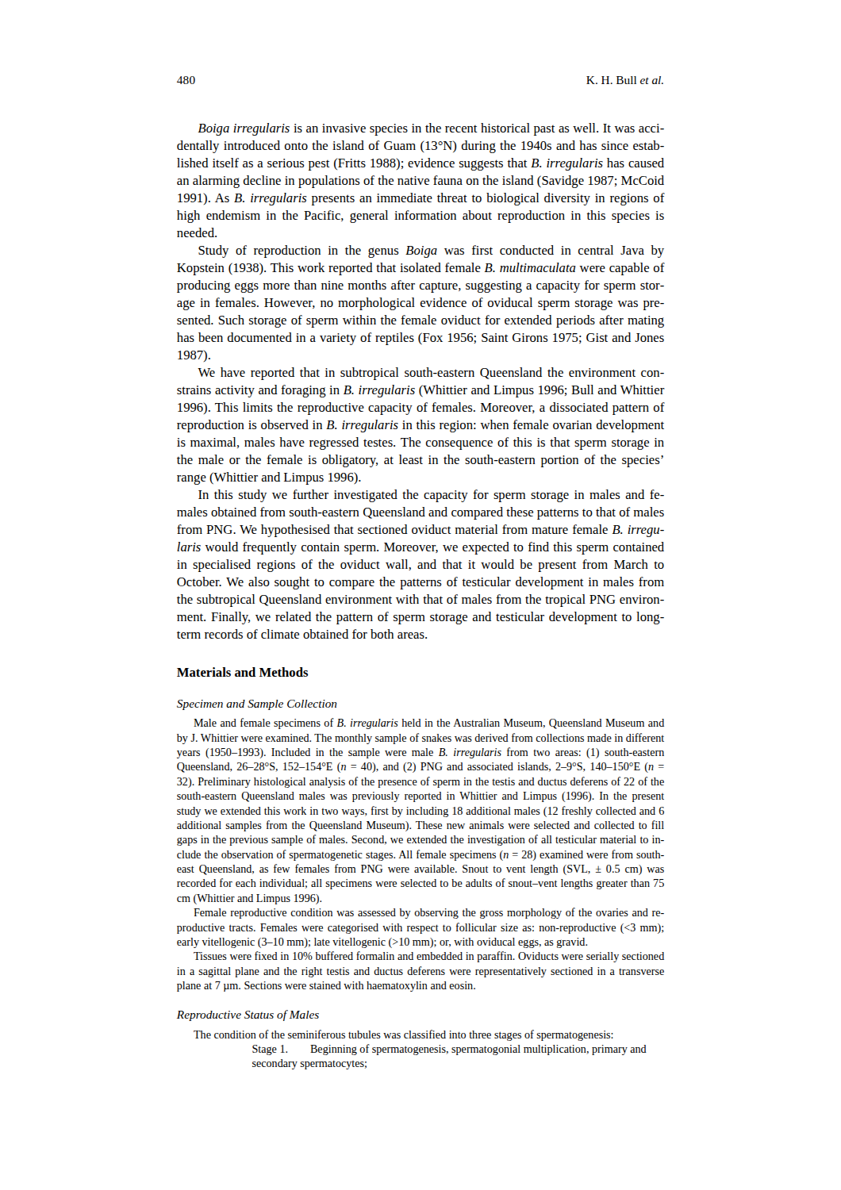480 K. H. Bull et al.
Boiga irregularis is an invasive species in the recent historical past as well. It was accidentally introduced onto the island of Guam (13°N) during the 1940s and has since established itself as a serious pest (Fritts 1988); evidence suggests that B. irregularis has caused an alarming decline in populations of the native fauna on the island (Savidge 1987; McCoid 1991). As B. irregularis presents an immediate threat to biological diversity in regions of high endemism in the Pacific, general information about reproduction in this species is needed.
Study of reproduction in the genus Boiga was first conducted in central Java by Kopstein (1938). This work reported that isolated female B. multimaculata were capable of producing eggs more than nine months after capture, suggesting a capacity for sperm storage in females. However, no morphological evidence of oviducal sperm storage was presented. Such storage of sperm within the female oviduct for extended periods after mating has been documented in a variety of reptiles (Fox 1956; Saint Girons 1975; Gist and Jones 1987).
We have reported that in subtropical south-eastern Queensland the environment constrains activity and foraging in B. irregularis (Whittier and Limpus 1996; Bull and Whittier 1996). This limits the reproductive capacity of females. Moreover, a dissociated pattern of reproduction is observed in B. irregularis in this region: when female ovarian development is maximal, males have regressed testes. The consequence of this is that sperm storage in the male or the female is obligatory, at least in the south-eastern portion of the species’ range (Whittier and Limpus 1996).
In this study we further investigated the capacity for sperm storage in males and females obtained from south-eastern Queensland and compared these patterns to that of males from PNG. We hypothesised that sectioned oviduct material from mature female B. irregularis would frequently contain sperm. Moreover, we expected to find this sperm contained in specialised regions of the oviduct wall, and that it would be present from March to October. We also sought to compare the patterns of testicular development in males from the subtropical Queensland environment with that of males from the tropical PNG environment. Finally, we related the pattern of sperm storage and testicular development to long-term records of climate obtained for both areas.
Materials and Methods
Specimen and Sample Collection
Male and female specimens of B. irregularis held in the Australian Museum, Queensland Museum and by J. Whittier were examined. The monthly sample of snakes was derived from collections made in different years (1950–1993). Included in the sample were male B. irregularis from two areas: (1) south-eastern Queensland, 26–28°S, 152–154°E (n = 40), and (2) PNG and associated islands, 2–9°S, 140–150°E (n = 32). Preliminary histological analysis of the presence of sperm in the testis and ductus deferens of 22 of the south-eastern Queensland males was previously reported in Whittier and Limpus (1996). In the present study we extended this work in two ways, first by including 18 additional males (12 freshly collected and 6 additional samples from the Queensland Museum). These new animals were selected and collected to fill gaps in the previous sample of males. Second, we extended the investigation of all testicular material to include the observation of spermatogenetic stages. All female specimens (n = 28) examined were from south-east Queensland, as few females from PNG were available. Snout to vent length (SVL, ± 0.5 cm) was recorded for each individual; all specimens were selected to be adults of snout–vent lengths greater than 75 cm (Whittier and Limpus 1996).
Female reproductive condition was assessed by observing the gross morphology of the ovaries and reproductive tracts. Females were categorised with respect to follicular size as: non-reproductive (<3 mm); early vitellogenic (3–10 mm); late vitellogenic (>10 mm); or, with oviducal eggs, as gravid.
Tissues were fixed in 10% buffered formalin and embedded in paraffin. Oviducts were serially sectioned in a sagittal plane and the right testis and ductus deferens were representatively sectioned in a transverse plane at 7 µm. Sections were stained with haematoxylin and eosin.
Reproductive Status of Males
The condition of the seminiferous tubules was classified into three stages of spermatogenesis:
Stage 1. Beginning of spermatogenesis, spermatogonial multiplication, primary and secondary spermatocytes;